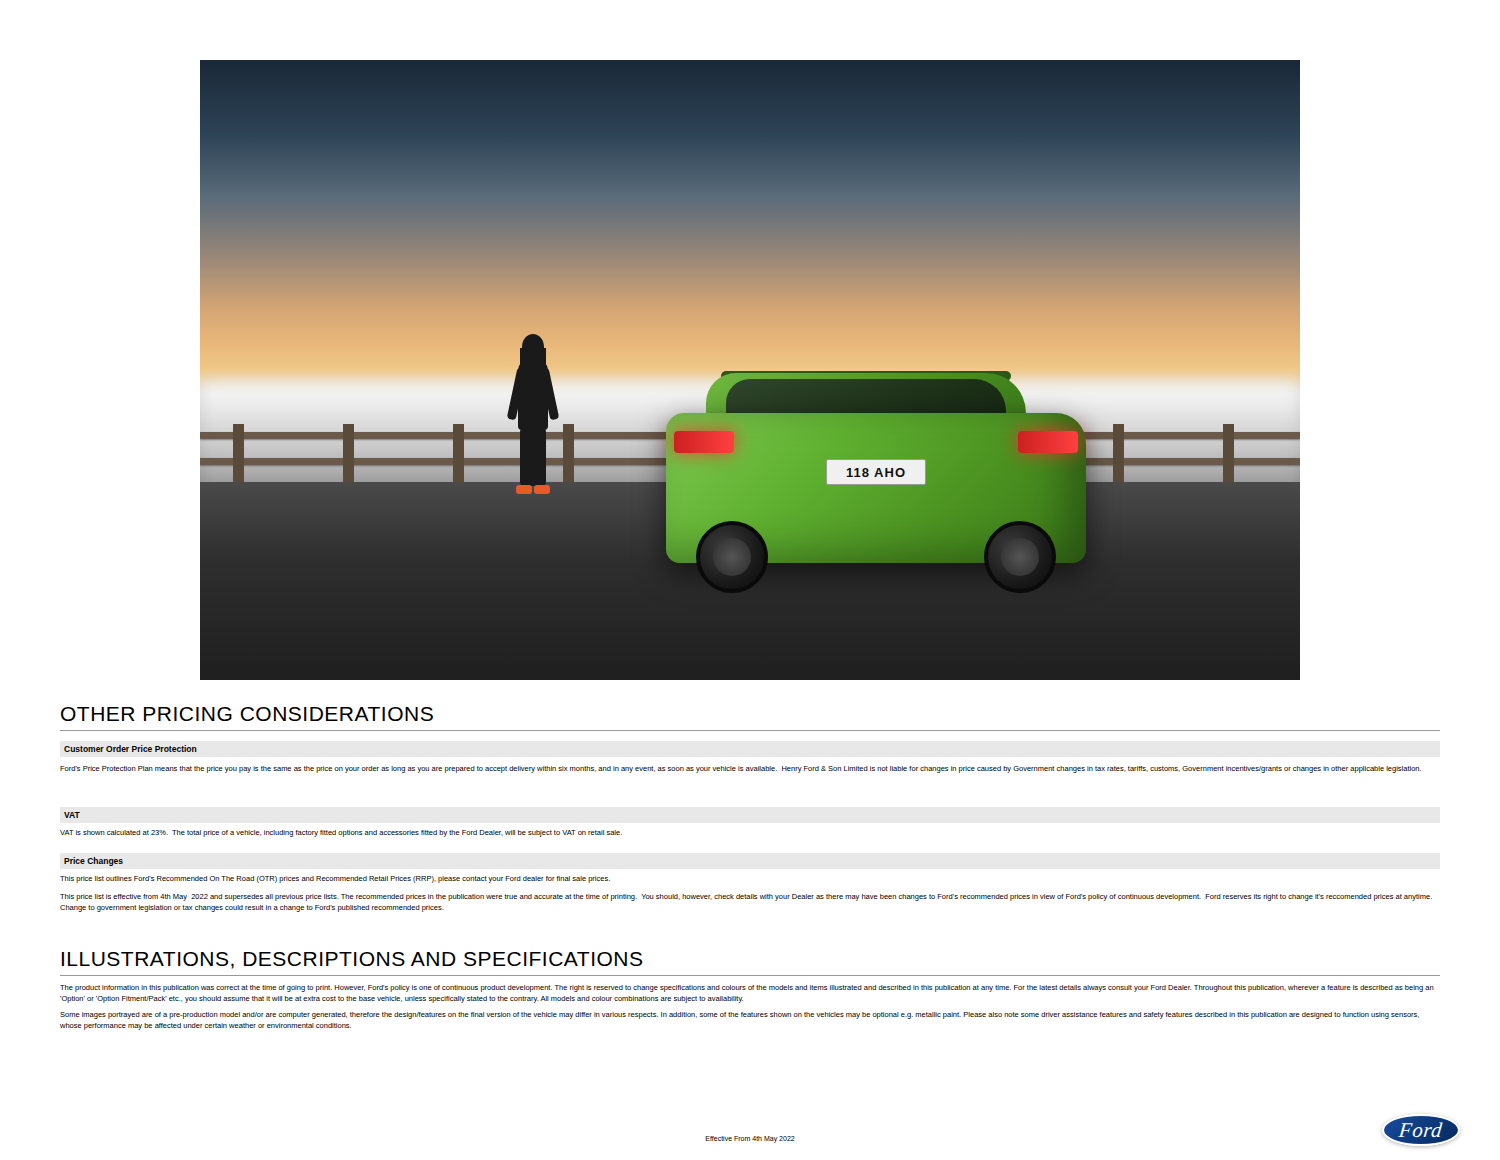118 AHO
OTHER PRICING CONSIDERATIONS
Customer Order Price Protection
Ford's Price Protection Plan means that the price you pay is the same as the price on your order as long as you are prepared to accept delivery within six months, and in any event, as soon as your vehicle is available. Henry Ford & Son Limited is not liable for changes in price caused by Government changes in tax rates, tariffs, customs, Government incentives/grants or changes in other applicable legislation.
VAT
VAT is shown calculated at 23%. The total price of a vehicle, including factory fitted options and accessories fitted by the Ford Dealer, will be subject to VAT on retail sale.
Price Changes
This price list outlines Ford's Recommended On The Road (OTR) prices and Recommended Retail Prices (RRP), please contact your Ford dealer for final sale prices.
This price list is effective from 4th May 2022 and supersedes all previous price lists. The recommended prices in the publication were true and accurate at the time of printing. You should, however, check details with your Dealer as there may have been changes to Ford's recommended prices in view of Ford's policy of continuous development. Ford reserves its right to change it's reccomended prices at anytime. Change to government legislation or tax changes could result in a change to Ford's published recommended prices.
ILLUSTRATIONS, DESCRIPTIONS AND SPECIFICATIONS
The product information in this publication was correct at the time of going to print. However, Ford's policy is one of continuous product development. The right is reserved to change specifications and colours of the models and items illustrated and described in this publication at any time. For the latest details always consult your Ford Dealer. Throughout this publication, wherever a feature is described as being an 'Option' or 'Option Fitment/Pack' etc., you should assume that it will be at extra cost to the base vehicle, unless specifically stated to the contrary. All models and colour combinations are subject to availability.
Some images portrayed are of a pre-production model and/or are computer generated, therefore the design/features on the final version of the vehicle may differ in various respects. In addition, some of the features shown on the vehicles may be optional e.g. metallic paint. Please also note some driver assistance features and safety features described in this publication are designed to function using sensors, whose performance may be affected under certain weather or environmental conditions.
Effective From 4th May 2022
Ford